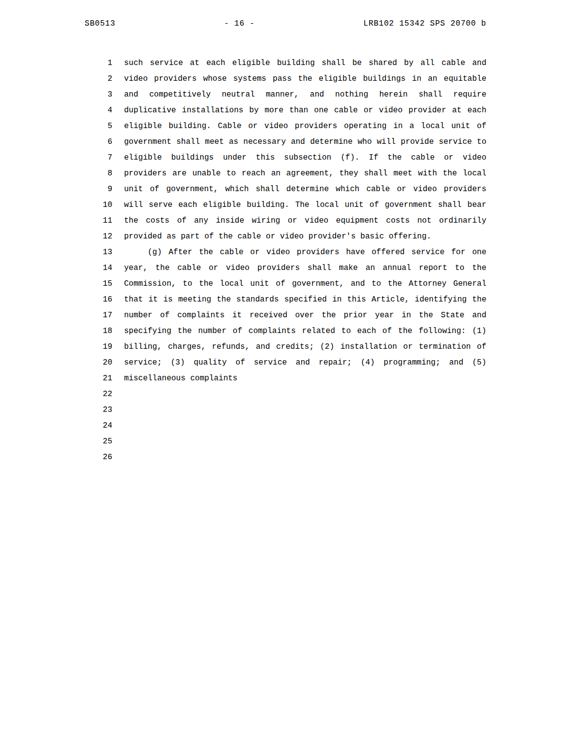SB0513 - 16 - LRB102 15342 SPS 20700 b
1
2
3
4
5
6
7
8
9
10
11
12
13
14
15
16
17
18
19
20
21
22
23
24
25
26
such service at each eligible building shall be shared by all cable and video providers whose systems pass the eligible buildings in an equitable and competitively neutral manner, and nothing herein shall require duplicative installations by more than one cable or video provider at each eligible building. Cable or video providers operating in a local unit of government shall meet as necessary and determine who will provide service to eligible buildings under this subsection (f). If the cable or video providers are unable to reach an agreement, they shall meet with the local unit of government, which shall determine which cable or video providers will serve each eligible building. The local unit of government shall bear the costs of any inside wiring or video equipment costs not ordinarily provided as part of the cable or video provider's basic offering.
(g) After the cable or video providers have offered service for one year, the cable or video providers shall make an annual report to the Commission, to the local unit of government, and to the Attorney General that it is meeting the standards specified in this Article, identifying the number of complaints it received over the prior year in the State and specifying the number of complaints related to each of the following: (1) billing, charges, refunds, and credits; (2) installation or termination of service; (3) quality of service and repair; (4) programming; and (5) miscellaneous complaints